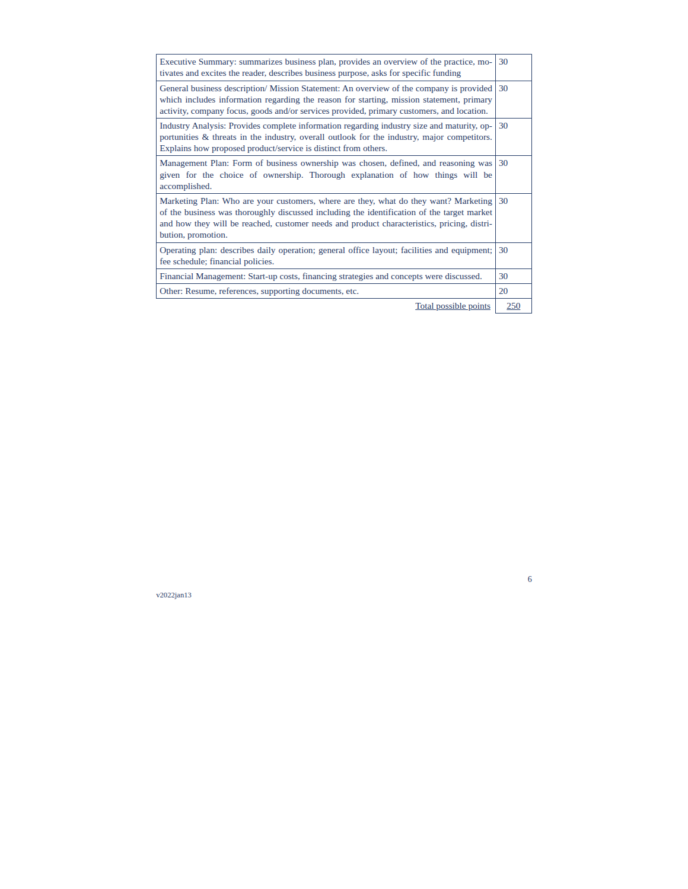| Executive Summary: summarizes business plan, provides an overview of the practice, motivates and excites the reader, describes business purpose, asks for specific funding | 30 |
| General business description/ Mission Statement: An overview of the company is provided which includes information regarding the reason for starting, mission statement, primary activity, company focus, goods and/or services provided, primary customers, and location. | 30 |
| Industry Analysis: Provides complete information regarding industry size and maturity, opportunities & threats in the industry, overall outlook for the industry, major competitors. Explains how proposed product/service is distinct from others. | 30 |
| Management Plan: Form of business ownership was chosen, defined, and reasoning was given for the choice of ownership. Thorough explanation of how things will be accomplished. | 30 |
| Marketing Plan: Who are your customers, where are they, what do they want? Marketing of the business was thoroughly discussed including the identification of the target market and how they will be reached, customer needs and product characteristics, pricing, distribution, promotion. | 30 |
| Operating plan: describes daily operation; general office layout; facilities and equipment; fee schedule; financial policies. | 30 |
| Financial Management: Start-up costs, financing strategies and concepts were discussed. | 30 |
| Other: Resume, references, supporting documents, etc. | 20 |
| Total possible points | 250 |
6
v2022jan13